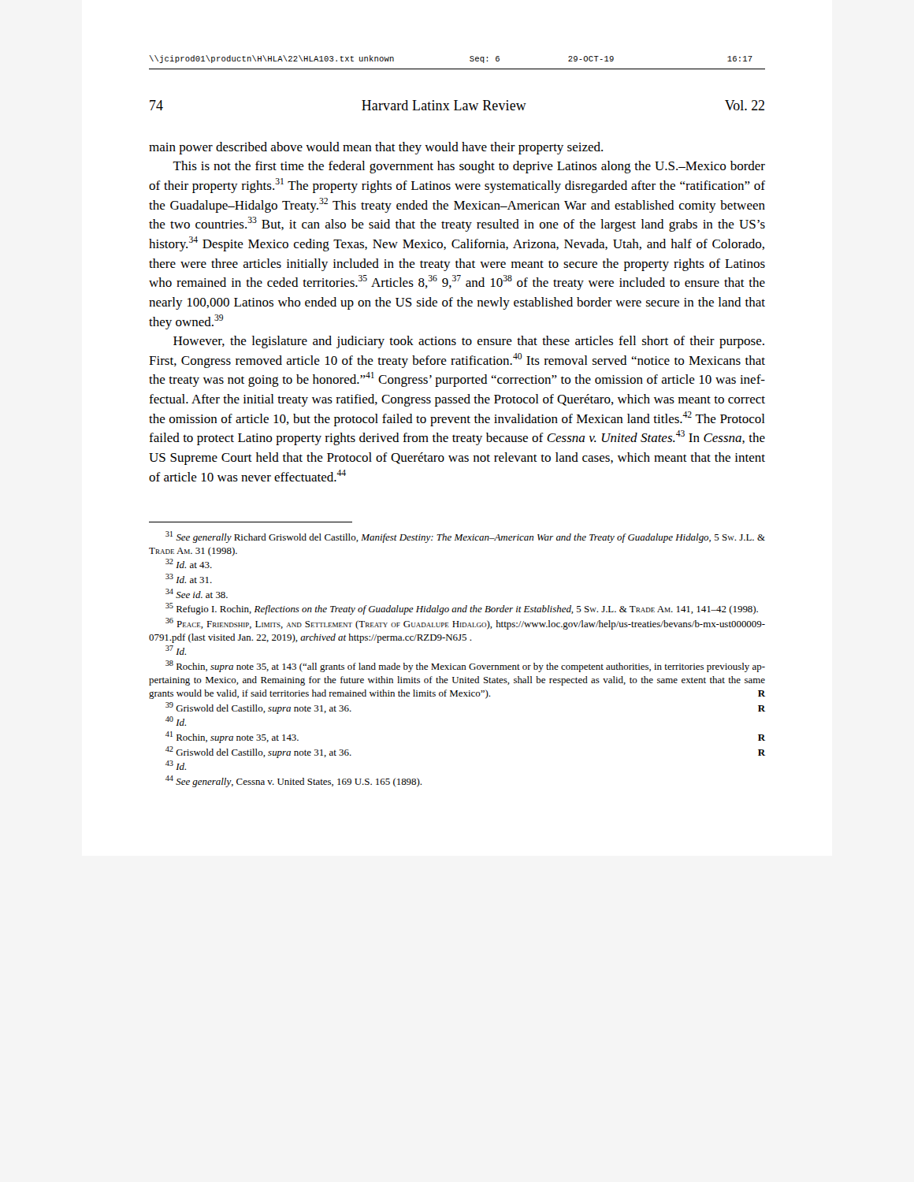\\jciprod01\productn\H\HLA\22\HLA103.txt unknown Seq: 629-OCT-1916:17
74 Harvard Latinx Law Review Vol. 22
main power described above would mean that they would have their property seized.
This is not the first time the federal government has sought to deprive Latinos along the U.S.–Mexico border of their property rights.31 The property rights of Latinos were systematically disregarded after the “ratification” of the Guadalupe–Hidalgo Treaty.32 This treaty ended the Mexican–American War and established comity between the two countries.33 But, it can also be said that the treaty resulted in one of the largest land grabs in the US’s history.34 Despite Mexico ceding Texas, New Mexico, California, Arizona, Nevada, Utah, and half of Colorado, there were three articles initially included in the treaty that were meant to secure the property rights of Latinos who remained in the ceded territories.35 Articles 8,36 9,37 and 1038 of the treaty were included to ensure that the nearly 100,000 Latinos who ended up on the US side of the newly established border were secure in the land that they owned.39
However, the legislature and judiciary took actions to ensure that these articles fell short of their purpose. First, Congress removed article 10 of the treaty before ratification.40 Its removal served “notice to Mexicans that the treaty was not going to be honored.”41 Congress’ purported “correction” to the omission of article 10 was ineffectual. After the initial treaty was ratified, Congress passed the Protocol of Querétaro, which was meant to correct the omission of article 10, but the protocol failed to prevent the invalidation of Mexican land titles.42 The Protocol failed to protect Latino property rights derived from the treaty because of Cessna v. United States.43 In Cessna, the US Supreme Court held that the Protocol of Querétaro was not relevant to land cases, which meant that the intent of article 10 was never effectuated.44
31 See generally Richard Griswold del Castillo, Manifest Destiny: The Mexican–American War and the Treaty of Guadalupe Hidalgo, 5 Sw. J.L. & Trade Am. 31 (1998).
32 Id. at 43.
33 Id. at 31.
34 See id. at 38.
35 Refugio I. Rochin, Reflections on the Treaty of Guadalupe Hidalgo and the Border it Established, 5 Sw. J.L. & Trade Am. 141, 141–42 (1998).
36 Peace, Friendship, Limits, and Settlement (Treaty of Guadalupe Hidalgo), https://www.loc.gov/law/help/us-treaties/bevans/b-mx-ust000009-0791.pdf (last visited Jan. 22, 2019), archived at https://perma.cc/RZD9-N6J5 .
37 Id.
38 Rochin, supra note 35, at 143 (“all grants of land made by the Mexican Government or by the competent authorities, in territories previously appertaining to Mexico, and Remaining for the future within limits of the United States, shall be respected as valid, to the same extent that the same grants would be valid, if said territories had remained within the limits of Mexico”).R
39 Griswold del Castillo, supra note 31, at 36.R
40 Id.
41 Rochin, supra note 35, at 143.R
42 Griswold del Castillo, supra note 31, at 36.R
43 Id.
44 See generally, Cessna v. United States, 169 U.S. 165 (1898).